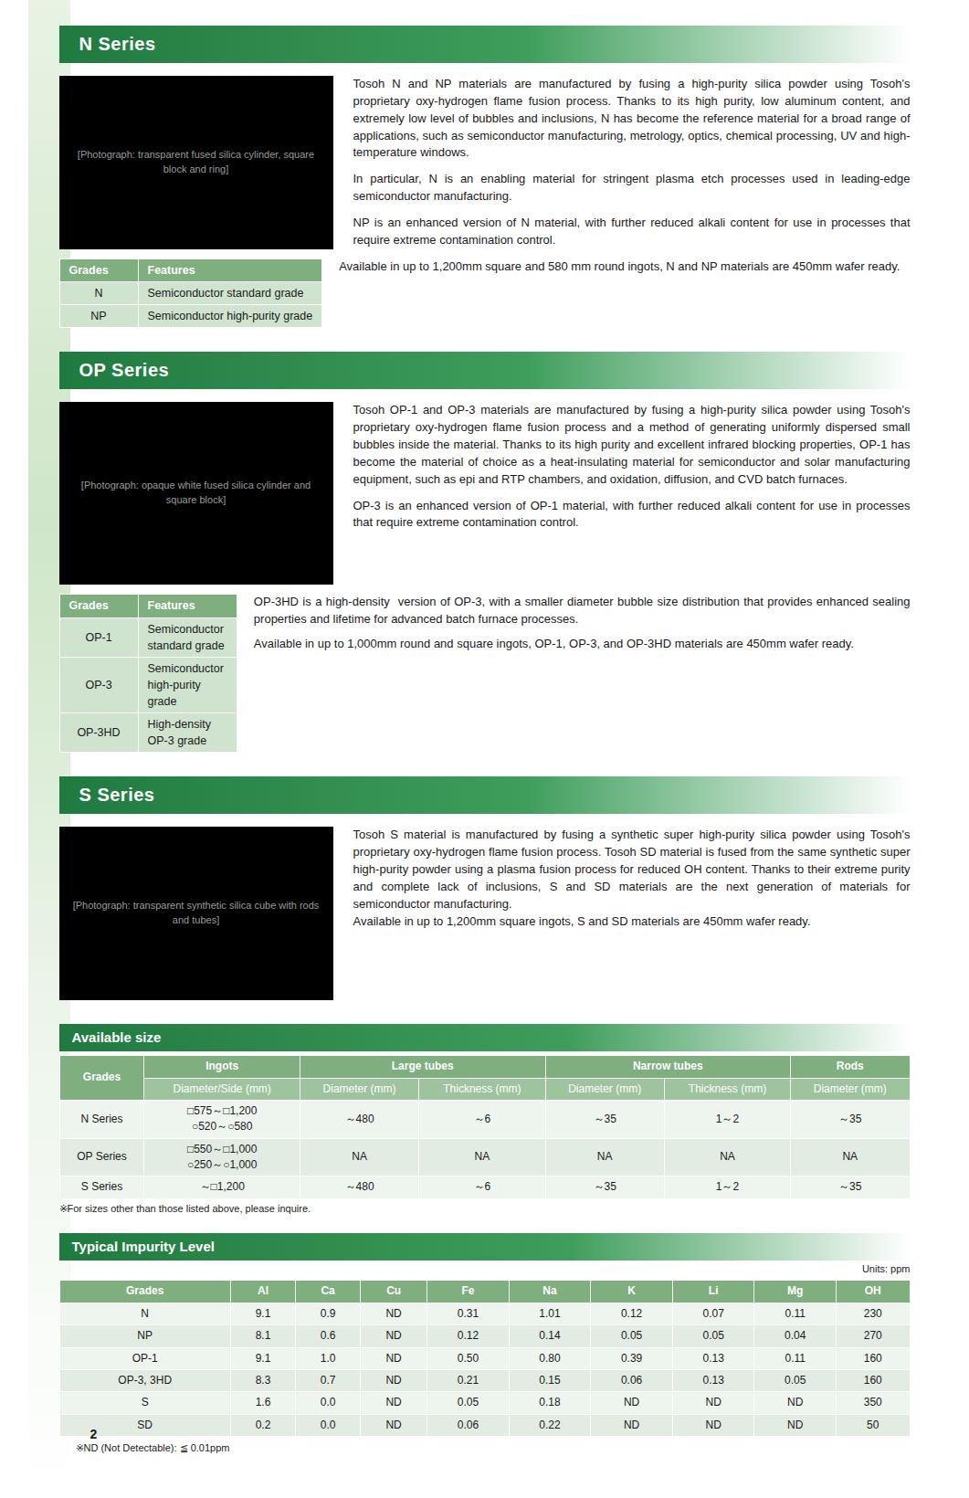N Series
[Photograph: transparent fused silica cylinder, square block and ring]
Tosoh N and NP materials are manufactured by fusing a high-purity silica powder using Tosoh's proprietary oxy-hydrogen flame fusion process. Thanks to its high purity, low aluminum content, and extremely low level of bubbles and inclusions, N has become the reference material for a broad range of applications, such as semiconductor manufacturing, metrology, optics, chemical processing, UV and high-temperature windows.
In particular, N is an enabling material for stringent plasma etch processes used in leading-edge semiconductor manufacturing.
NP is an enhanced version of N material, with further reduced alkali content for use in processes that require extreme contamination control.
| Grades | Features |
| --- | --- |
| N | Semiconductor standard grade |
| NP | Semiconductor high-purity grade |
Available in up to 1,200mm square and 580 mm round ingots, N and NP materials are 450mm wafer ready.
OP Series
[Photograph: opaque white fused silica cylinder and square block]
Tosoh OP-1 and OP-3 materials are manufactured by fusing a high-purity silica powder using Tosoh's proprietary oxy-hydrogen flame fusion process and a method of generating uniformly dispersed small bubbles inside the material. Thanks to its high purity and excellent infrared blocking properties, OP-1 has become the material of choice as a heat-insulating material for semiconductor and solar manufacturing equipment, such as epi and RTP chambers, and oxidation, diffusion, and CVD batch furnaces.
OP-3 is an enhanced version of OP-1 material, with further reduced alkali content for use in processes that require extreme contamination control.
| Grades | Features |
| --- | --- |
| OP-1 | Semiconductor standard grade |
| OP-3 | Semiconductor high-purity grade |
| OP-3HD | High-density OP-3 grade |
OP-3HD is a high-density version of OP-3, with a smaller diameter bubble size distribution that provides enhanced sealing properties and lifetime for advanced batch furnace processes.
Available in up to 1,000mm round and square ingots, OP-1, OP-3, and OP-3HD materials are 450mm wafer ready.
S Series
[Photograph: transparent synthetic silica cube with rods and tubes]
Tosoh S material is manufactured by fusing a synthetic super high-purity silica powder using Tosoh's proprietary oxy-hydrogen flame fusion process. Tosoh SD material is fused from the same synthetic super high-purity powder using a plasma fusion process for reduced OH content. Thanks to their extreme purity and complete lack of inclusions, S and SD materials are the next generation of materials for semiconductor manufacturing.
Available in up to 1,200mm square ingots, S and SD materials are 450mm wafer ready.
Available size
| Grades | Ingots | Large tubes | Narrow tubes | Rods |
| --- | --- | --- | --- | --- |
| Diameter/Side (mm) | Diameter (mm) | Thickness (mm) | Diameter (mm) | Thickness (mm) | Diameter (mm) |
| N Series | □575～□1,200 ○520～○580 | ～480 | ～6 | ～35 | 1～2 | ～35 |
| OP Series | □550～□1,000 ○250～○1,000 | NA | NA | NA | NA | NA |
| S Series | ～□1,200 | ～480 | ～6 | ～35 | 1～2 | ～35 |
※For sizes other than those listed above, please inquire.
Typical Impurity Level
Units: ppm
| Grades | Al | Ca | Cu | Fe | Na | K | Li | Mg | OH |
| --- | --- | --- | --- | --- | --- | --- | --- | --- | --- |
| N | 9.1 | 0.9 | ND | 0.31 | 1.01 | 0.12 | 0.07 | 0.11 | 230 |
| NP | 8.1 | 0.6 | ND | 0.12 | 0.14 | 0.05 | 0.05 | 0.04 | 270 |
| OP-1 | 9.1 | 1.0 | ND | 0.50 | 0.80 | 0.39 | 0.13 | 0.11 | 160 |
| OP-3, 3HD | 8.3 | 0.7 | ND | 0.21 | 0.15 | 0.06 | 0.13 | 0.05 | 160 |
| S | 1.6 | 0.0 | ND | 0.05 | 0.18 | ND | ND | ND | 350 |
| SD | 0.2 | 0.0 | ND | 0.06 | 0.22 | ND | ND | ND | 50 |
2
※ND (Not Detectable): ≦ 0.01ppm